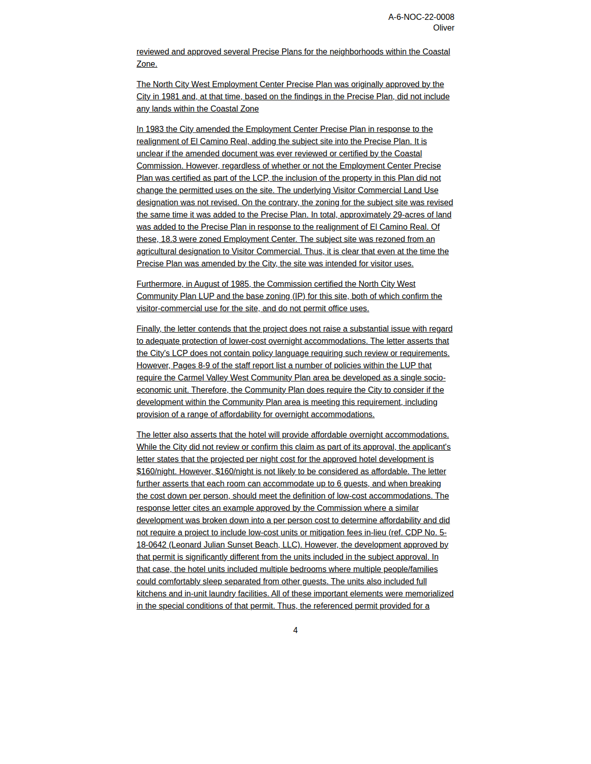A-6-NOC-22-0008
Oliver
reviewed and approved several Precise Plans for the neighborhoods within the Coastal Zone.
The North City West Employment Center Precise Plan was originally approved by the City in 1981 and, at that time, based on the findings in the Precise Plan, did not include any lands within the Coastal Zone
In 1983 the City amended the Employment Center Precise Plan in response to the realignment of El Camino Real, adding the subject site into the Precise Plan. It is unclear if the amended document was ever reviewed or certified by the Coastal Commission. However, regardless of whether or not the Employment Center Precise Plan was certified as part of the LCP, the inclusion of the property in this Plan did not change the permitted uses on the site. The underlying Visitor Commercial Land Use designation was not revised. On the contrary, the zoning for the subject site was revised the same time it was added to the Precise Plan. In total, approximately 29-acres of land was added to the Precise Plan in response to the realignment of El Camino Real. Of these, 18.3 were zoned Employment Center. The subject site was rezoned from an agricultural designation to Visitor Commercial. Thus, it is clear that even at the time the Precise Plan was amended by the City, the site was intended for visitor uses.
Furthermore, in August of 1985, the Commission certified the North City West Community Plan LUP and the base zoning (IP) for this site, both of which confirm the visitor-commercial use for the site, and do not permit office uses.
Finally, the letter contends that the project does not raise a substantial issue with regard to adequate protection of lower-cost overnight accommodations. The letter asserts that the City's LCP does not contain policy language requiring such review or requirements. However, Pages 8-9 of the staff report list a number of policies within the LUP that require the Carmel Valley West Community Plan area be developed as a single socio-economic unit. Therefore, the Community Plan does require the City to consider if the development within the Community Plan area is meeting this requirement, including provision of a range of affordability for overnight accommodations.
The letter also asserts that the hotel will provide affordable overnight accommodations. While the City did not review or confirm this claim as part of its approval, the applicant's letter states that the projected per night cost for the approved hotel development is $160/night. However, $160/night is not likely to be considered as affordable. The letter further asserts that each room can accommodate up to 6 guests, and when breaking the cost down per person, should meet the definition of low-cost accommodations. The response letter cites an example approved by the Commission where a similar development was broken down into a per person cost to determine affordability and did not require a project to include low-cost units or mitigation fees in-lieu (ref. CDP No. 5-18-0642 (Leonard Julian Sunset Beach, LLC). However, the development approved by that permit is significantly different from the units included in the subject approval. In that case, the hotel units included multiple bedrooms where multiple people/families could comfortably sleep separated from other guests. The units also included full kitchens and in-unit laundry facilities. All of these important elements were memorialized in the special conditions of that permit. Thus, the referenced permit provided for a
4